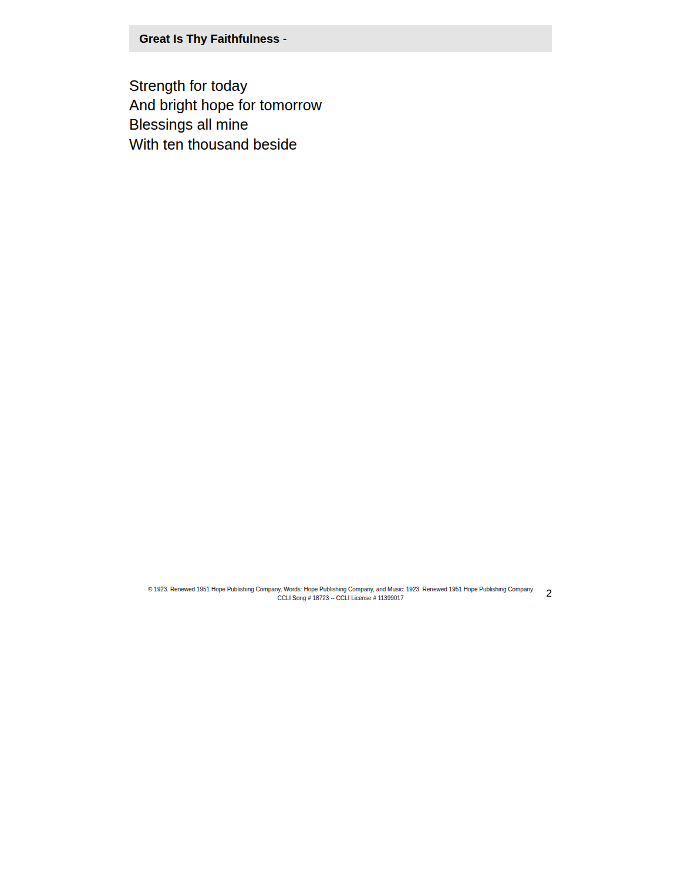Great Is Thy Faithfulness -
Strength for today
And bright hope for tomorrow
Blessings all mine
With ten thousand beside
© 1923. Renewed 1951 Hope Publishing Company, Words: Hope Publishing Company, and Music: 1923. Renewed 1951 Hope Publishing Company
CCLI Song # 18723 -- CCLI License # 11399017 2